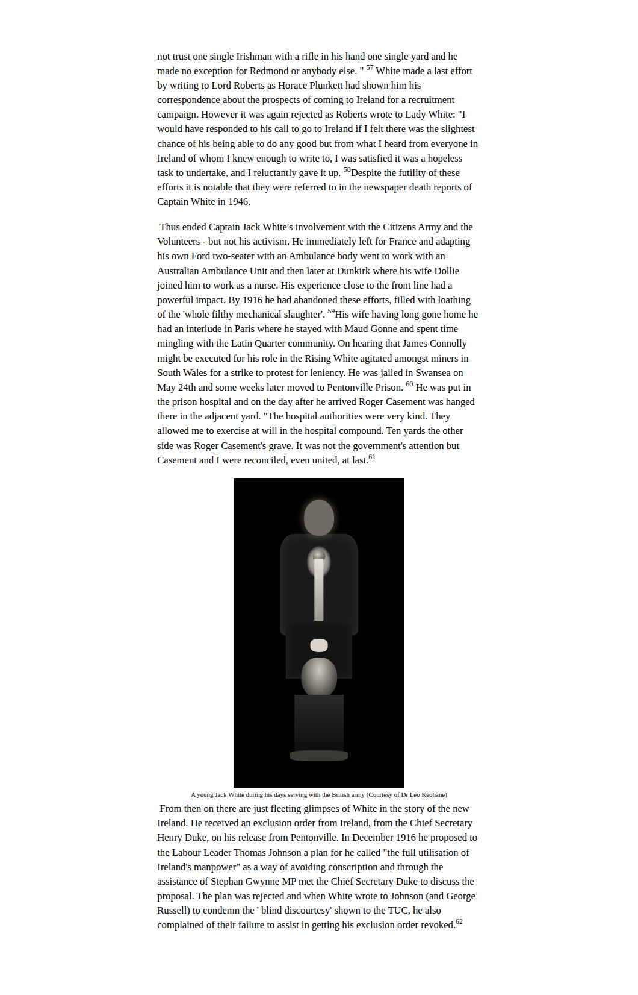not trust one single Irishman with a rifle in his hand one single yard and he made no exception for Redmond or anybody else. " 57 White made a last effort by writing to Lord Roberts as Horace Plunkett had shown him his correspondence about the prospects of coming to Ireland for a recruitment campaign. However it was again rejected as Roberts wrote to Lady White: "I would have responded to his call to go to Ireland if I felt there was the slightest chance of his being able to do any good but from what I heard from everyone in Ireland of whom I knew enough to write to, I was satisfied it was a hopeless task to undertake, and I reluctantly gave it up. 58Despite the futility of these efforts it is notable that they were referred to in the newspaper death reports of Captain White in 1946.
Thus ended Captain Jack White's involvement with the Citizens Army and the Volunteers - but not his activism. He immediately left for France and adapting his own Ford two-seater with an Ambulance body went to work with an Australian Ambulance Unit and then later at Dunkirk where his wife Dollie joined him to work as a nurse. His experience close to the front line had a powerful impact. By 1916 he had abandoned these efforts, filled with loathing of the 'whole filthy mechanical slaughter'. 59His wife having long gone home he had an interlude in Paris where he stayed with Maud Gonne and spent time mingling with the Latin Quarter community. On hearing that James Connolly might be executed for his role in the Rising White agitated amongst miners in South Wales for a strike to protest for leniency. He was jailed in Swansea on May 24th and some weeks later moved to Pentonville Prison. 60 He was put in the prison hospital and on the day after he arrived Roger Casement was hanged there in the adjacent yard. "The hospital authorities were very kind. They allowed me to exercise at will in the hospital compound. Ten yards the other side was Roger Casement's grave. It was not the government's attention but Casement and I were reconciled, even united, at last.61
A young Jack White during his days serving with the British army (Courtesy of Dr Leo Keohane)
From then on there are just fleeting glimpses of White in the story of the new Ireland. He received an exclusion order from Ireland, from the Chief Secretary Henry Duke, on his release from Pentonville. In December 1916 he proposed to the Labour Leader Thomas Johnson a plan for he called "the full utilisation of Ireland's manpower" as a way of avoiding conscription and through the assistance of Stephan Gwynne MP met the Chief Secretary Duke to discuss the proposal. The plan was rejected and when White wrote to Johnson (and George Russell) to condemn the ' blind discourtesy' shown to the TUC, he also complained of their failure to assist in getting his exclusion order revoked.62